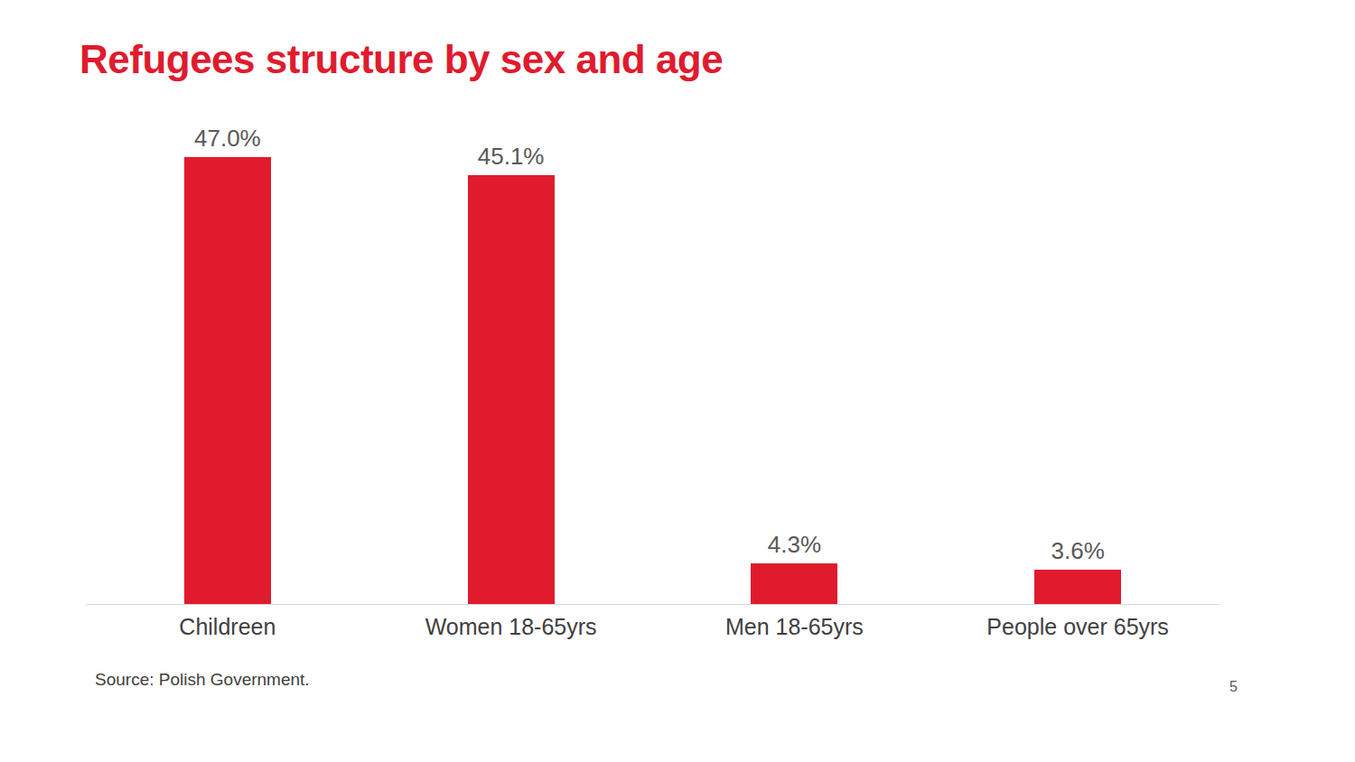Refugees structure by sex and age
47.0%
45.1%
4.3%
3.6%
Childreen Women 18-65yrs Men 18-65yrs People over 65yrs
Source: Polish Government.
5